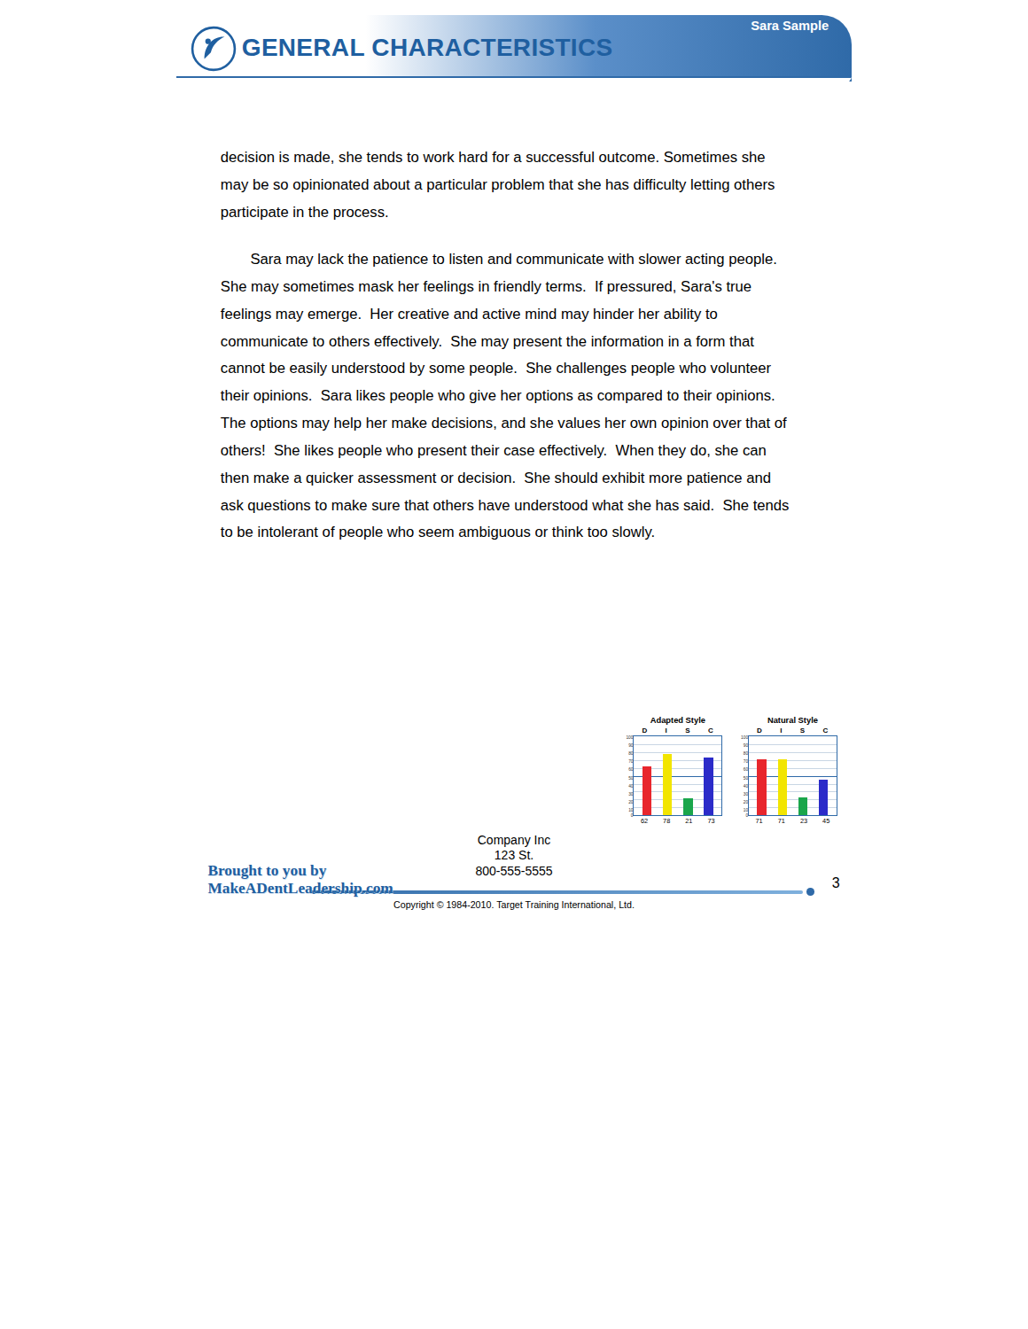Sara Sample
GENERAL CHARACTERISTICS
decision is made, she tends to work hard for a successful outcome. Sometimes she may be so opinionated about a particular problem that she has difficulty letting others participate in the process.
Sara may lack the patience to listen and communicate with slower acting people. She may sometimes mask her feelings in friendly terms. If pressured, Sara's true feelings may emerge. Her creative and active mind may hinder her ability to communicate to others effectively. She may present the information in a form that cannot be easily understood by some people. She challenges people who volunteer their opinions. Sara likes people who give her options as compared to their opinions. The options may help her make decisions, and she values her own opinion over that of others! She likes people who present their case effectively. When they do, she can then make a quicker assessment or decision. She should exhibit more patience and ask questions to make sure that others have understood what she has said. She tends to be intolerant of people who seem ambiguous or think too slowly.
Adapted Style
DISC
100 90 80 70 60 50 40 30 20 10 0
62782173
Natural Style
DISC
100 90 80 70 60 50 40 30 20 10 0
71712345
Company Inc
123 St.
800-555-5555
Brought to you by
MakeADentLeadership.com
Copyright © 1984-2010. Target Training International, Ltd.
3